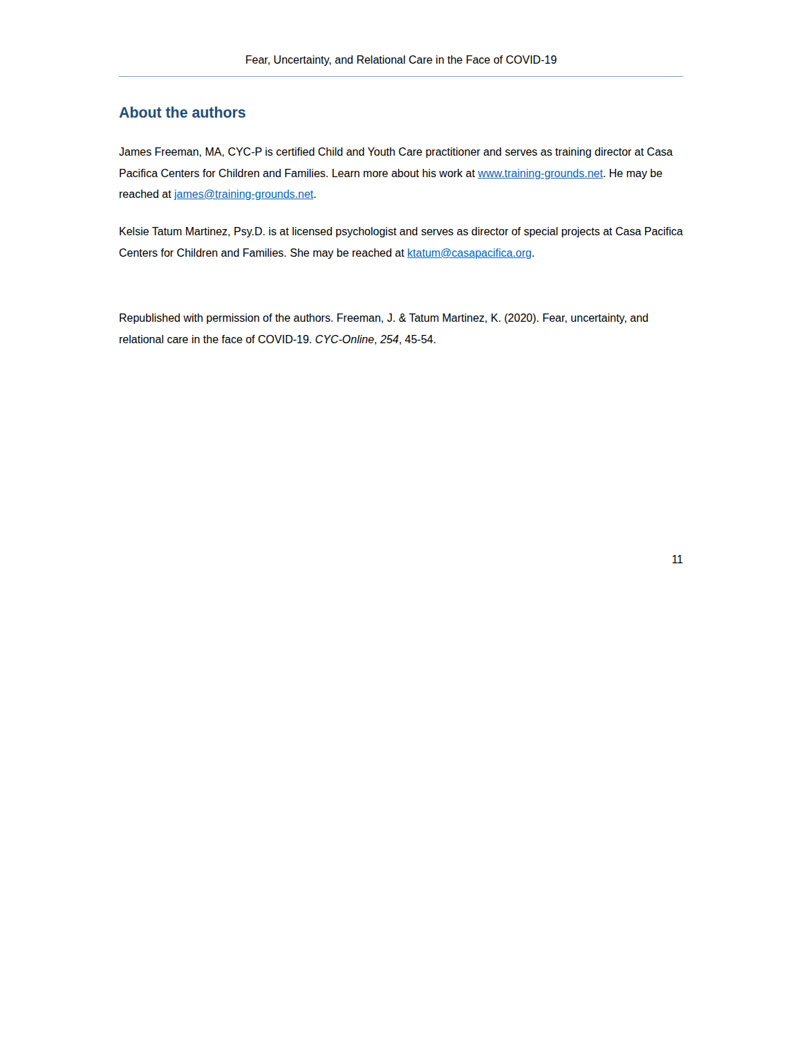Fear, Uncertainty, and Relational Care in the Face of COVID-19
About the authors
James Freeman, MA, CYC-P is certified Child and Youth Care practitioner and serves as training director at Casa Pacifica Centers for Children and Families. Learn more about his work at www.training-grounds.net. He may be reached at james@training-grounds.net.
Kelsie Tatum Martinez, Psy.D. is at licensed psychologist and serves as director of special projects at Casa Pacifica Centers for Children and Families. She may be reached at ktatum@casapacifica.org.
Republished with permission of the authors. Freeman, J. & Tatum Martinez, K. (2020). Fear, uncertainty, and relational care in the face of COVID-19. CYC-Online, 254, 45-54.
11